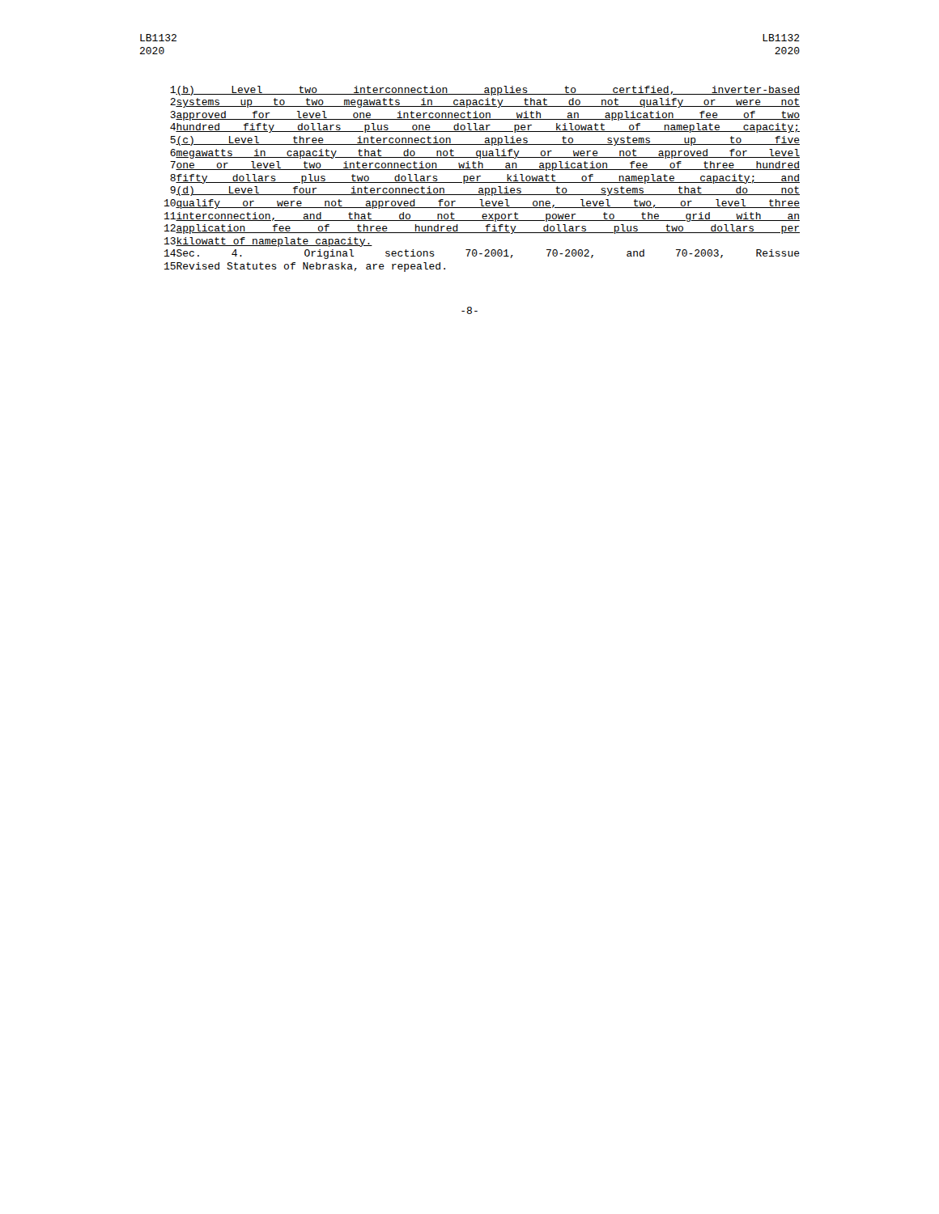LB1132
2020
LB1132
2020
| 1 | (b) Level two interconnection applies to certified, inverter-based |
| 2 | systems up to two megawatts in capacity that do not qualify or were not |
| 3 | approved for level one interconnection with an application fee of two |
| 4 | hundred fifty dollars plus one dollar per kilowatt of nameplate capacity; |
| 5 | (c) Level three interconnection applies to systems up to five |
| 6 | megawatts in capacity that do not qualify or were not approved for level |
| 7 | one or level two interconnection with an application fee of three hundred |
| 8 | fifty dollars plus two dollars per kilowatt of nameplate capacity; and |
| 9 | (d) Level four interconnection applies to systems that do not |
| 10 | qualify or were not approved for level one, level two, or level three |
| 11 | interconnection, and that do not export power to the grid with an |
| 12 | application fee of three hundred fifty dollars plus two dollars per |
| 13 | kilowatt of nameplate capacity. |
| 14 | Sec. 4. Original sections 70-2001, 70-2002, and 70-2003, Reissue |
| 15 | Revised Statutes of Nebraska, are repealed. |
-8-